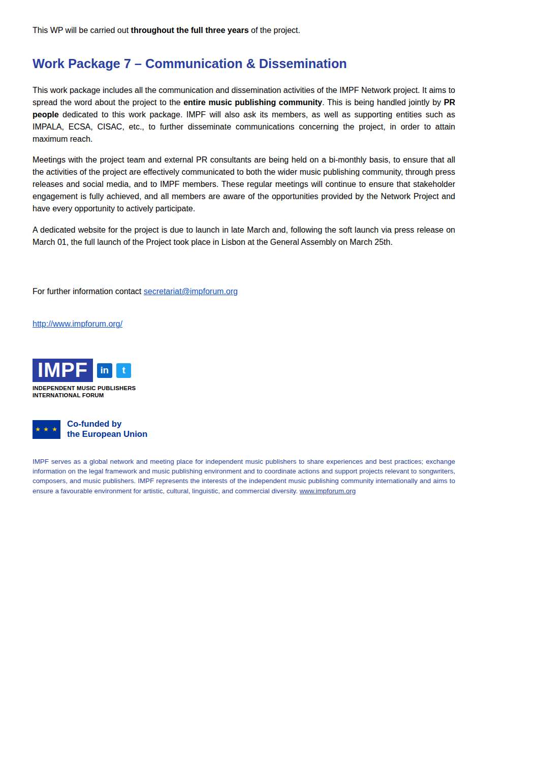This WP will be carried out throughout the full three years of the project.
Work Package 7 – Communication & Dissemination
This work package includes all the communication and dissemination activities of the IMPF Network project. It aims to spread the word about the project to the entire music publishing community. This is being handled jointly by PR people dedicated to this work package. IMPF will also ask its members, as well as supporting entities such as IMPALA, ECSA, CISAC, etc., to further disseminate communications concerning the project, in order to attain maximum reach.
Meetings with the project team and external PR consultants are being held on a bi-monthly basis, to ensure that all the activities of the project are effectively communicated to both the wider music publishing community, through press releases and social media, and to IMPF members. These regular meetings will continue to ensure that stakeholder engagement is fully achieved, and all members are aware of the opportunities provided by the Network Project and have every opportunity to actively participate.
A dedicated website for the project is due to launch in late March and, following the soft launch via press release on March 01, the full launch of the Project took place in Lisbon at the General Assembly on March 25th.
For further information contact secretariat@impforum.org
http://www.impforum.org/
IMPF in t
INDEPENDENT MUSIC PUBLISHERS
INTERNATIONAL FORUM
★ ★ ★
Co-funded by
the European Union
IMPF serves as a global network and meeting place for independent music publishers to share experiences and best practices; exchange information on the legal framework and music publishing environment and to coordinate actions and support projects relevant to songwriters, composers, and music publishers. IMPF represents the interests of the independent music publishing community internationally and aims to ensure a favourable environment for artistic, cultural, linguistic, and commercial diversity. www.impforum.org